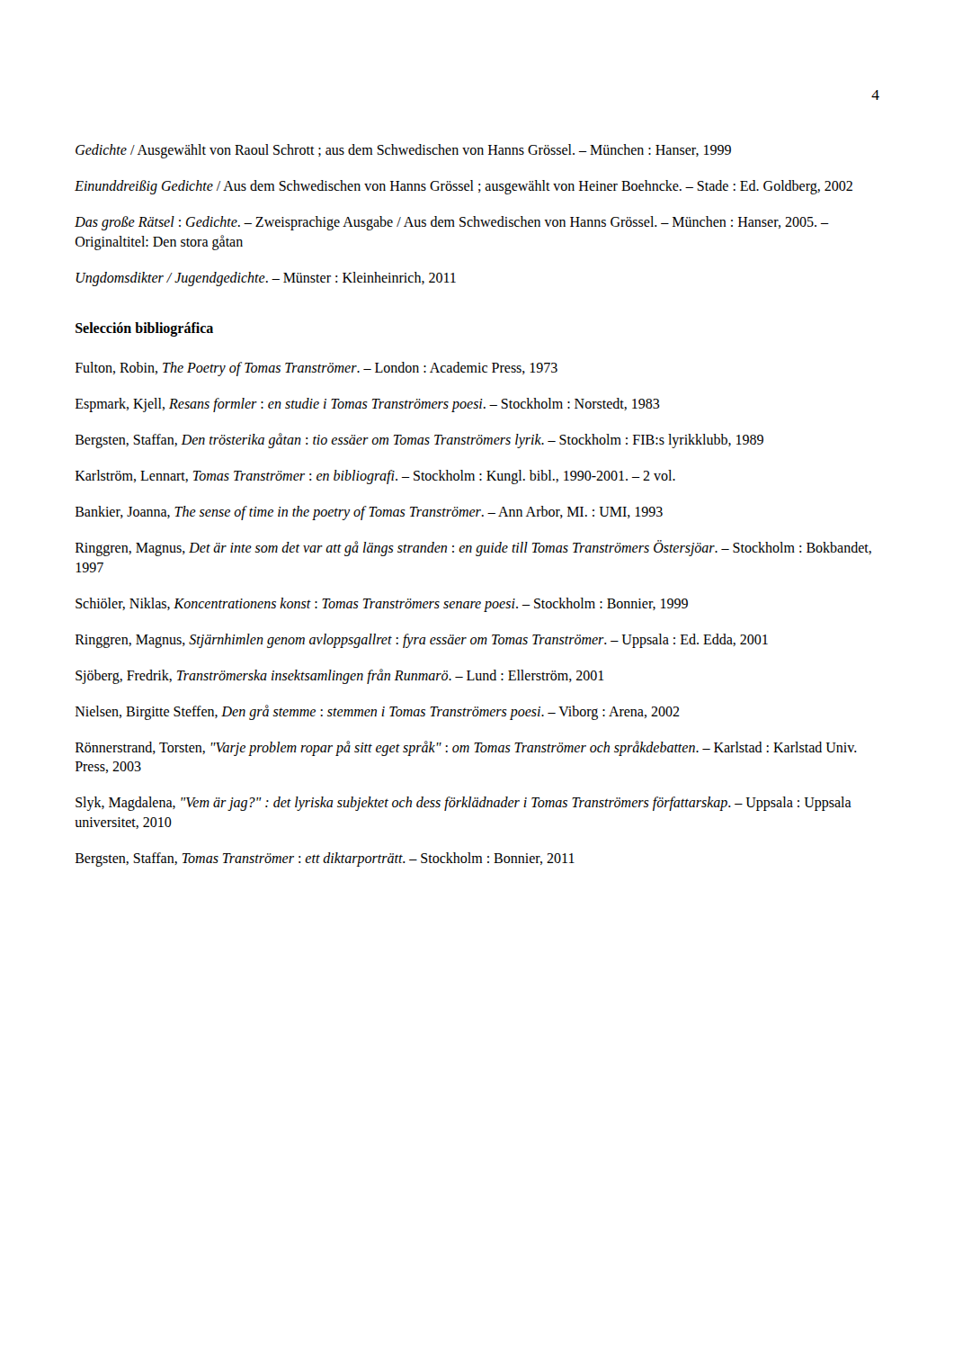4
Gedichte / Ausgewählt von Raoul Schrott ; aus dem Schwedischen von Hanns Grössel. – München : Hanser, 1999
Einunddreißig Gedichte / Aus dem Schwedischen von Hanns Grössel ; ausgewählt von Heiner Boehncke. – Stade : Ed. Goldberg, 2002
Das große Rätsel : Gedichte. – Zweisprachige Ausgabe / Aus dem Schwedischen von Hanns Grössel. – München : Hanser, 2005. – Originaltitel: Den stora gåtan
Ungdomsdikter / Jugendgedichte. – Münster : Kleinheinrich, 2011
Selección bibliográfica
Fulton, Robin, The Poetry of Tomas Tranströmer. – London : Academic Press, 1973
Espmark, Kjell, Resans formler : en studie i Tomas Tranströmers poesi. – Stockholm : Norstedt, 1983
Bergsten, Staffan, Den trösterika gåtan : tio essäer om Tomas Tranströmers lyrik. – Stockholm : FIB:s lyrikklubb, 1989
Karlström, Lennart, Tomas Tranströmer : en bibliografi. – Stockholm : Kungl. bibl., 1990-2001. – 2 vol.
Bankier, Joanna, The sense of time in the poetry of Tomas Tranströmer. – Ann Arbor, MI. : UMI, 1993
Ringgren, Magnus, Det är inte som det var att gå längs stranden : en guide till Tomas Tranströmers Östersjöar. – Stockholm : Bokbandet, 1997
Schiöler, Niklas, Koncentrationens konst : Tomas Tranströmers senare poesi. – Stockholm : Bonnier, 1999
Ringgren, Magnus, Stjärnhimlen genom avloppsgallret : fyra essäer om Tomas Tranströmer. – Uppsala : Ed. Edda, 2001
Sjöberg, Fredrik, Tranströmerska insektsamlingen från Runmarö. – Lund : Ellerström, 2001
Nielsen, Birgitte Steffen, Den grå stemme : stemmen i Tomas Tranströmers poesi. – Viborg : Arena, 2002
Rönnerstrand, Torsten, "Varje problem ropar på sitt eget språk" : om Tomas Tranströmer och språkdebatten. – Karlstad : Karlstad Univ. Press, 2003
Slyk, Magdalena, "Vem är jag?" : det lyriska subjektet och dess förklädnader i Tomas Tranströmers författarskap. – Uppsala : Uppsala universitet, 2010
Bergsten, Staffan, Tomas Tranströmer : ett diktarporträtt. – Stockholm : Bonnier, 2011